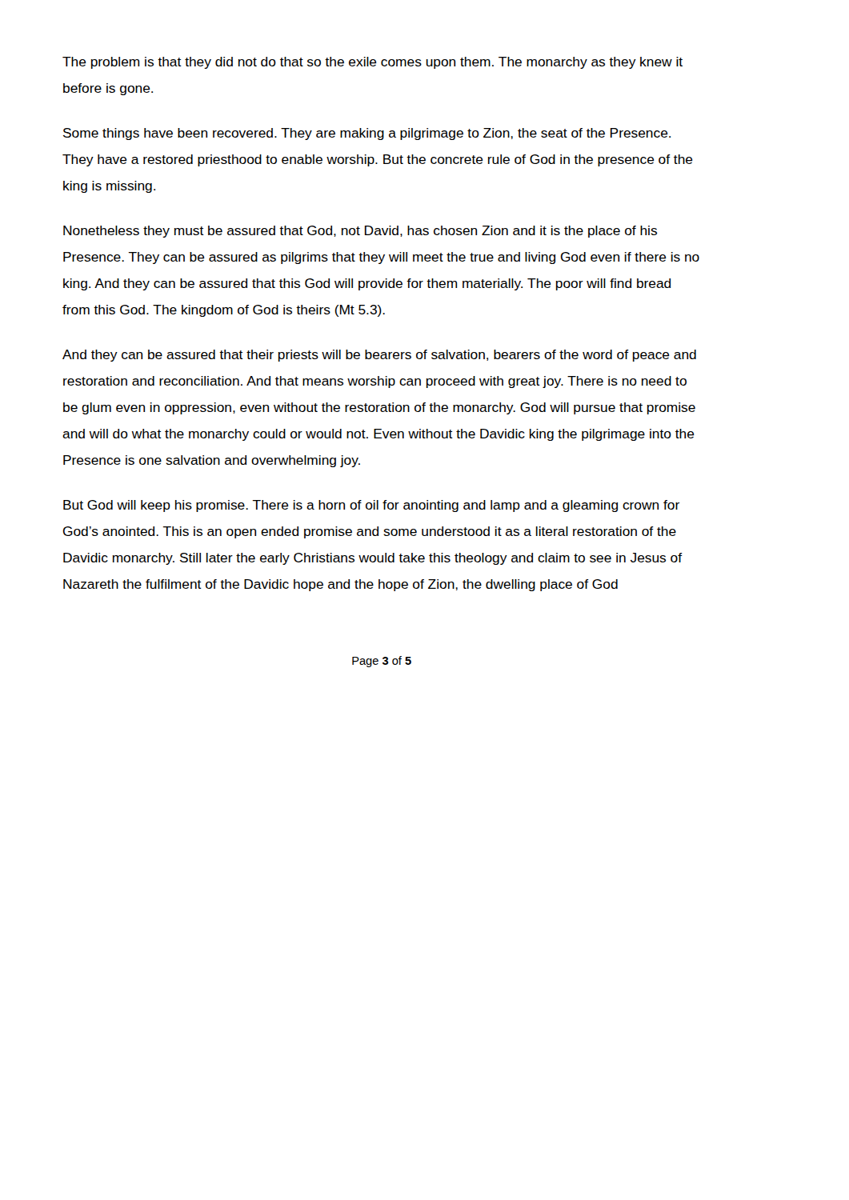The problem is that they did not do that so the exile comes upon them. The monarchy as they knew it before is gone.
Some things have been recovered. They are making a pilgrimage to Zion, the seat of the Presence. They have a restored priesthood to enable worship. But the concrete rule of God in the presence of the king is missing.
Nonetheless they must be assured that God, not David, has chosen Zion and it is the place of his Presence. They can be assured as pilgrims that they will meet the true and living God even if there is no king. And they can be assured that this God will provide for them materially. The poor will find bread from this God. The kingdom of God is theirs (Mt 5.3).
And they can be assured that their priests will be bearers of salvation, bearers of the word of peace and restoration and reconciliation. And that means worship can proceed with great joy. There is no need to be glum even in oppression, even without the restoration of the monarchy. God will pursue that promise and will do what the monarchy could or would not. Even without the Davidic king the pilgrimage into the Presence is one salvation and overwhelming joy.
But God will keep his promise. There is a horn of oil for anointing and lamp and a gleaming crown for God’s anointed. This is an open ended promise and some understood it as a literal restoration of the Davidic monarchy. Still later the early Christians would take this theology and claim to see in Jesus of Nazareth the fulfilment of the Davidic hope and the hope of Zion, the dwelling place of God
Page 3 of 5